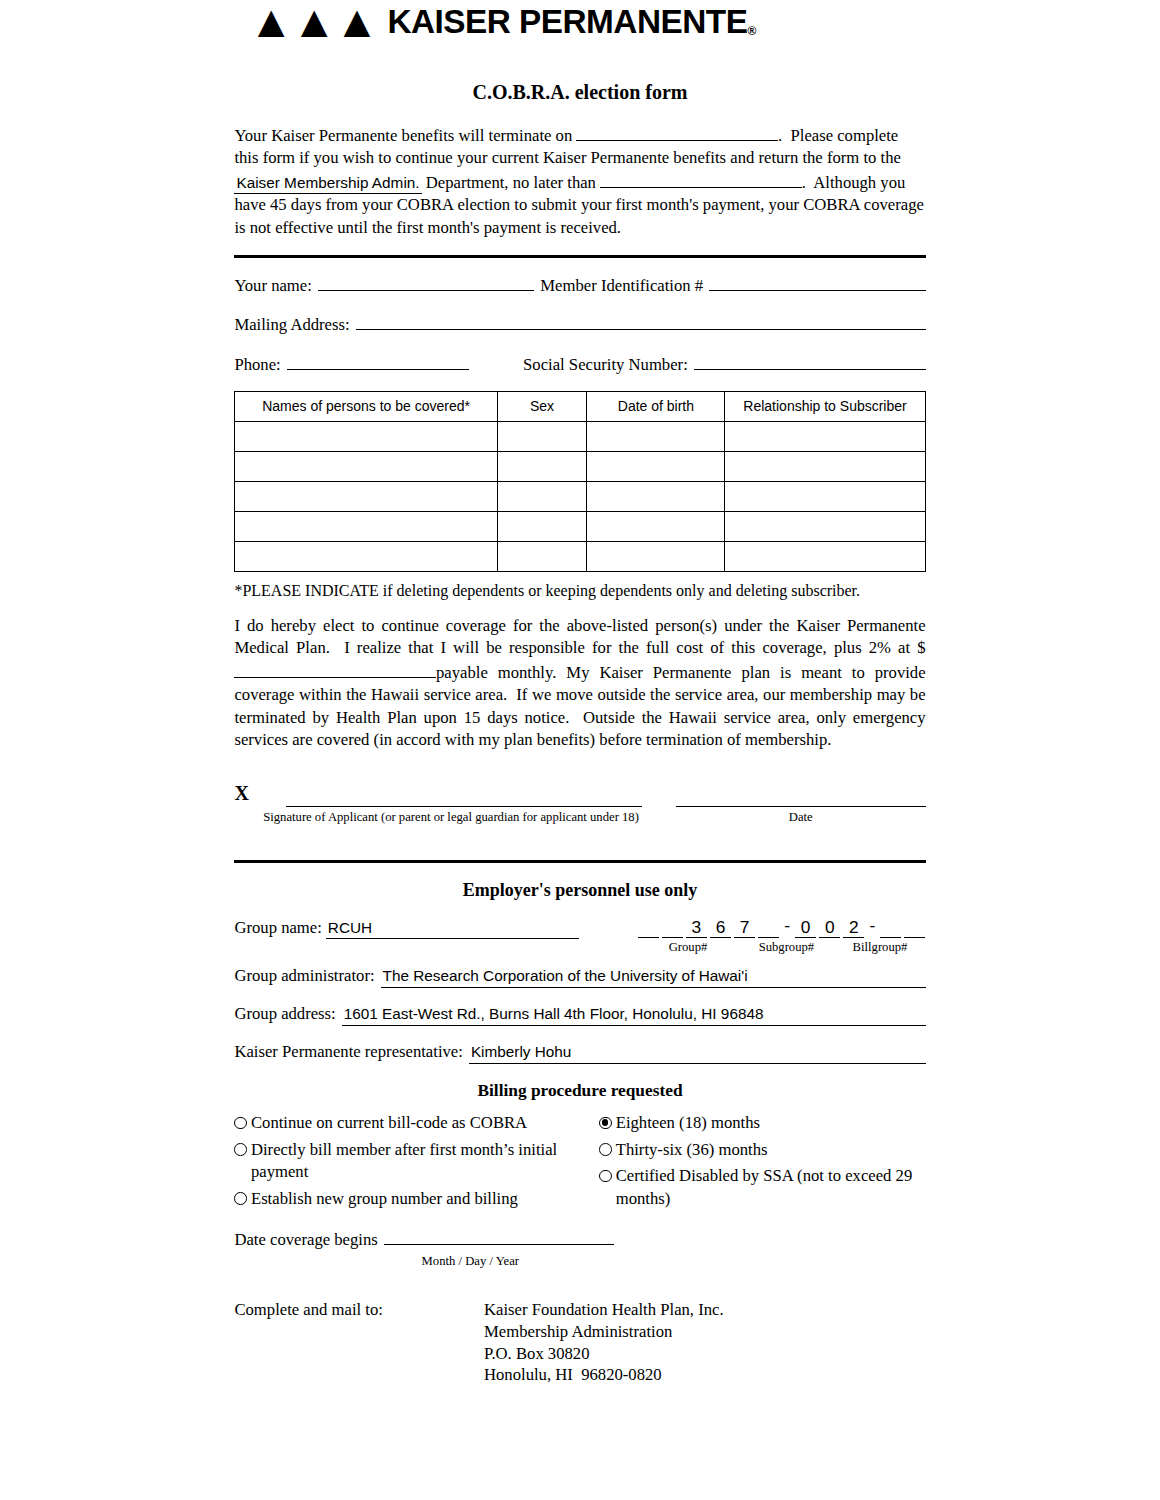▲▲▲ KAISER PERMANENTE®
C.O.B.R.A. election form
Your Kaiser Permanente benefits will terminate on . Please complete this form if you wish to continue your current Kaiser Permanente benefits and return the form to the Kaiser Membership Admin. Department, no later than . Although you have 45 days from your COBRA election to submit your first month's payment, your COBRA coverage is not effective until the first month's payment is received.
Your name: Member Identification #
Mailing Address:
Phone: Social Security Number:
| Names of persons to be covered* | Sex | Date of birth | Relationship to Subscriber |
| --- | --- | --- | --- |
*PLEASE INDICATE if deleting dependents or keeping dependents only and deleting subscriber.
I do hereby elect to continue coverage for the above-listed person(s) under the Kaiser Permanente Medical Plan. I realize that I will be responsible for the full cost of this coverage, plus 2% at $ payable monthly. My Kaiser Permanente plan is meant to provide coverage within the Hawaii service area. If we move outside the service area, our membership may be terminated by Health Plan upon 15 days notice. Outside the Hawaii service area, only emergency services are covered (in accord with my plan benefits) before termination of membership.
X
Signature of Applicant (or parent or legal guardian for applicant under 18) Date
Employer's personnel use only
Group name: RCUH
3 6 7 - 0 0 2 -
Group# Subgroup# Billgroup#
Group administrator: The Research Corporation of the University of Hawai'i
Group address: 1601 East-West Rd., Burns Hall 4th Floor, Honolulu, HI 96848
Kaiser Permanente representative: Kimberly Hohu
Billing procedure requested
Continue on current bill-code as COBRA
Directly bill member after first month’s initial payment
Establish new group number and billing
Eighteen (18) months
Thirty-six (36) months
Certified Disabled by SSA (not to exceed 29 months)
Date coverage begins
Month / Day / Year
Complete and mail to:
Kaiser Foundation Health Plan, Inc.
Membership Administration
P.O. Box 30820
Honolulu, HI 96820-0820